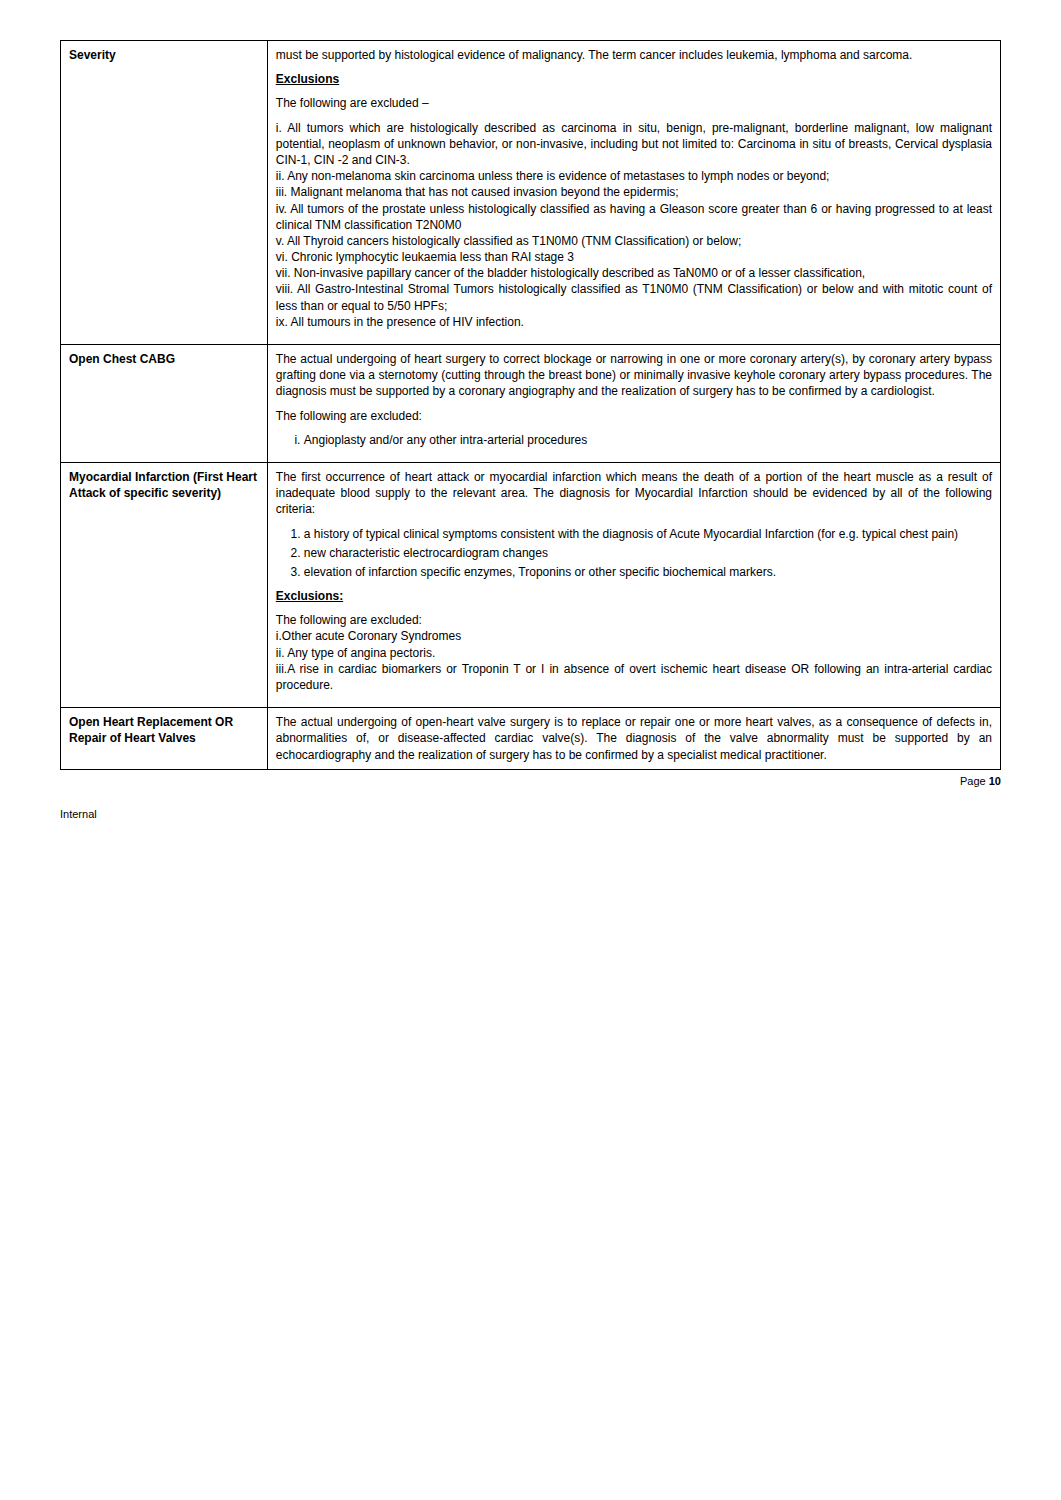| Severity | must be supported by histological evidence of malignancy. The term cancer includes leukemia, lymphoma and sarcoma. Exclusions The following are excluded – i. All tumors which are histologically described as carcinoma in situ, benign, pre-malignant, borderline malignant, low malignant potential, neoplasm of unknown behavior, or non-invasive, including but not limited to: Carcinoma in situ of breasts, Cervical dysplasia CIN-1, CIN -2 and CIN-3. ii. Any non-melanoma skin carcinoma unless there is evidence of metastases to lymph nodes or beyond; iii. Malignant melanoma that has not caused invasion beyond the epidermis; iv. All tumors of the prostate unless histologically classified as having a Gleason score greater than 6 or having progressed to at least clinical TNM classification T2N0M0 v. All Thyroid cancers histologically classified as T1N0M0 (TNM Classification) or below; vi. Chronic lymphocytic leukaemia less than RAI stage 3 vii. Non-invasive papillary cancer of the bladder histologically described as TaN0M0 or of a lesser classification, viii. All Gastro-Intestinal Stromal Tumors histologically classified as T1N0M0 (TNM Classification) or below and with mitotic count of less than or equal to 5/50 HPFs; ix. All tumours in the presence of HIV infection. |
| Open Chest CABG | The actual undergoing of heart surgery to correct blockage or narrowing in one or more coronary artery(s), by coronary artery bypass grafting done via a sternotomy (cutting through the breast bone) or minimally invasive keyhole coronary artery bypass procedures. The diagnosis must be supported by a coronary angiography and the realization of surgery has to be confirmed by a cardiologist. The following are excluded: Angioplasty and/or any other intra-arterial procedures |
| Myocardial Infarction (First Heart Attack of specific severity) | The first occurrence of heart attack or myocardial infarction which means the death of a portion of the heart muscle as a result of inadequate blood supply to the relevant area. The diagnosis for Myocardial Infarction should be evidenced by all of the following criteria: a history of typical clinical symptoms consistent with the diagnosis of Acute Myocardial Infarction (for e.g. typical chest pain) new characteristic electrocardiogram changes elevation of infarction specific enzymes, Troponins or other specific biochemical markers. Exclusions: The following are excluded: i.Other acute Coronary Syndromes ii. Any type of angina pectoris. iii.A rise in cardiac biomarkers or Troponin T or I in absence of overt ischemic heart disease OR following an intra-arterial cardiac procedure. |
| Open Heart Replacement OR Repair of Heart Valves | The actual undergoing of open-heart valve surgery is to replace or repair one or more heart valves, as a consequence of defects in, abnormalities of, or disease-affected cardiac valve(s). The diagnosis of the valve abnormality must be supported by an echocardiography and the realization of surgery has to be confirmed by a specialist medical practitioner. |
Page 10
Internal